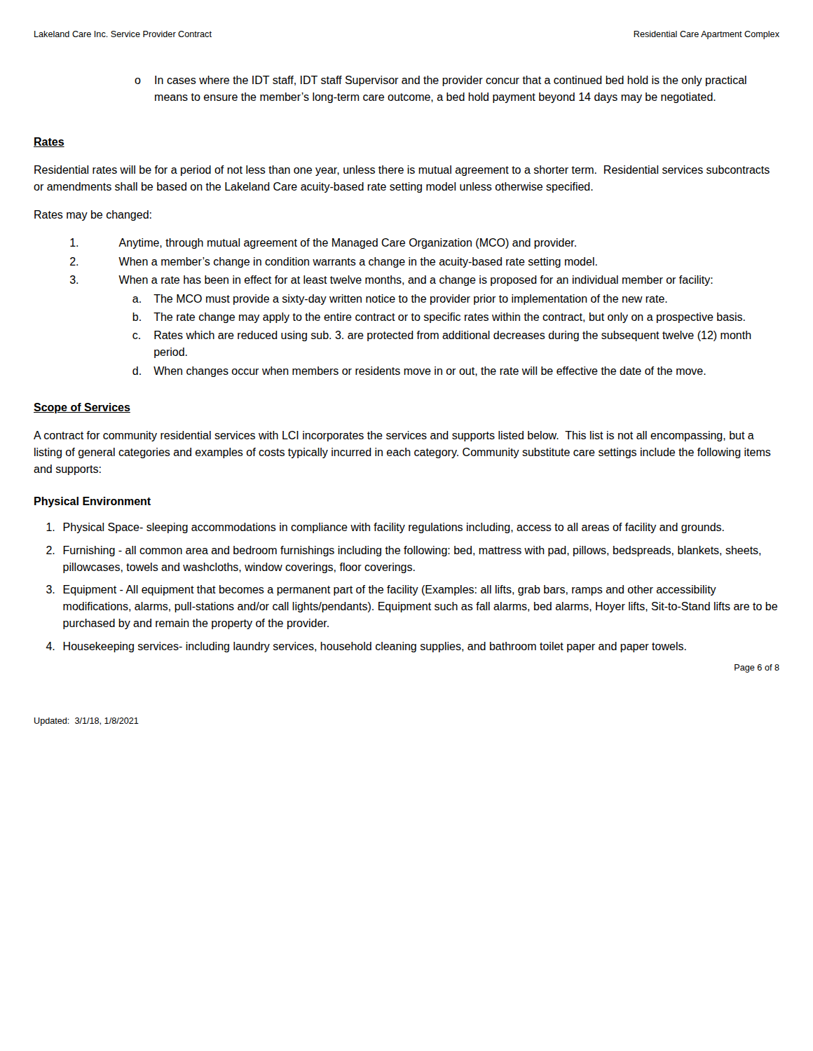Lakeland Care Inc. Service Provider Contract
Residential Care Apartment Complex
o In cases where the IDT staff, IDT staff Supervisor and the provider concur that a continued bed hold is the only practical means to ensure the member’s long-term care outcome, a bed hold payment beyond 14 days may be negotiated.
Rates
Residential rates will be for a period of not less than one year, unless there is mutual agreement to a shorter term. Residential services subcontracts or amendments shall be based on the Lakeland Care acuity-based rate setting model unless otherwise specified.
Rates may be changed:
1. Anytime, through mutual agreement of the Managed Care Organization (MCO) and provider.
2. When a member’s change in condition warrants a change in the acuity-based rate setting model.
3. When a rate has been in effect for at least twelve months, and a change is proposed for an individual member or facility:
a. The MCO must provide a sixty-day written notice to the provider prior to implementation of the new rate.
b. The rate change may apply to the entire contract or to specific rates within the contract, but only on a prospective basis.
c. Rates which are reduced using sub. 3. are protected from additional decreases during the subsequent twelve (12) month period.
d. When changes occur when members or residents move in or out, the rate will be effective the date of the move.
Scope of Services
A contract for community residential services with LCI incorporates the services and supports listed below. This list is not all encompassing, but a listing of general categories and examples of costs typically incurred in each category. Community substitute care settings include the following items and supports:
Physical Environment
Physical Space- sleeping accommodations in compliance with facility regulations including, access to all areas of facility and grounds.
Furnishing - all common area and bedroom furnishings including the following: bed, mattress with pad, pillows, bedspreads, blankets, sheets, pillowcases, towels and washcloths, window coverings, floor coverings.
Equipment - All equipment that becomes a permanent part of the facility (Examples: all lifts, grab bars, ramps and other accessibility modifications, alarms, pull-stations and/or call lights/pendants). Equipment such as fall alarms, bed alarms, Hoyer lifts, Sit-to-Stand lifts are to be purchased by and remain the property of the provider.
Housekeeping services- including laundry services, household cleaning supplies, and bathroom toilet paper and paper towels.
Page 6 of 8
Updated: 3/1/18, 1/8/2021